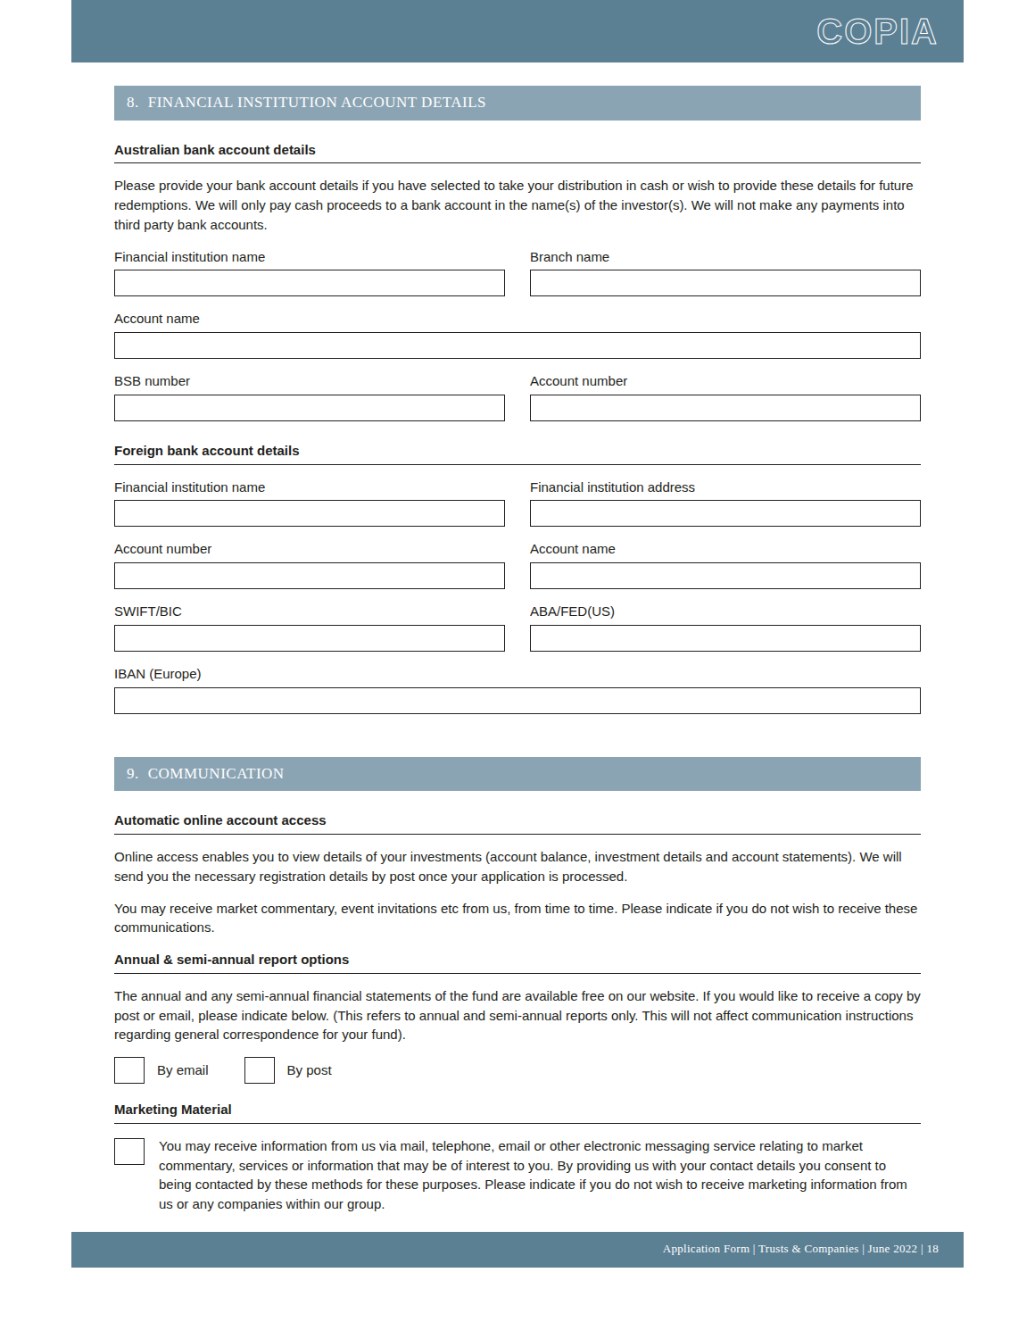COPIA
8. FINANCIAL INSTITUTION ACCOUNT DETAILS
Australian bank account details
Please provide your bank account details if you have selected to take your distribution in cash or wish to provide these details for future redemptions. We will only pay cash proceeds to a bank account in the name(s) of the investor(s). We will not make any payments into third party bank accounts.
Financial institution name
Branch name
Account name
BSB number
Account number
Foreign bank account details
Financial institution name
Financial institution address
Account number
Account name
SWIFT/BIC
ABA/FED(US)
IBAN (Europe)
9. COMMUNICATION
Automatic online account access
Online access enables you to view details of your investments (account balance, investment details and account statements). We will send you the necessary registration details by post once your application is processed.
You may receive market commentary, event invitations etc from us, from time to time. Please indicate if you do not wish to receive these communications.
Annual & semi-annual report options
The annual and any semi-annual financial statements of the fund are available free on our website. If you would like to receive a copy by post or email, please indicate below. (This refers to annual and semi-annual reports only. This will not affect communication instructions regarding general correspondence for your fund).
By email
By post
Marketing Material
You may receive information from us via mail, telephone, email or other electronic messaging service relating to market commentary, services or information that may be of interest to you. By providing us with your contact details you consent to being contacted by these methods for these purposes. Please indicate if you do not wish to receive marketing information from us or any companies within our group.
Application Form | Trusts & Companies | June 2022 | 18